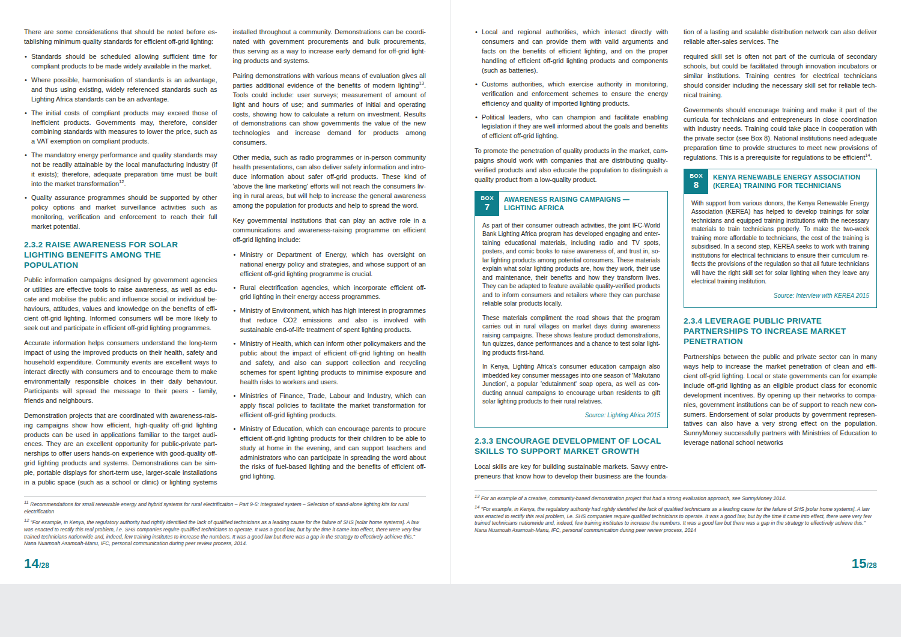There are some considerations that should be noted before establishing minimum quality standards for efficient off-grid lighting:
Standards should be scheduled allowing sufficient time for compliant products to be made widely available in the market.
Where possible, harmonisation of standards is an advantage, and thus using existing, widely referenced standards such as Lighting Africa standards can be an advantage.
The initial costs of compliant products may exceed those of inefficient products. Governments may, therefore, consider combining standards with measures to lower the price, such as a VAT exemption on compliant products.
The mandatory energy performance and quality standards may not be readily attainable by the local manufacturing industry (if it exists); therefore, adequate preparation time must be built into the market transformation12.
Quality assurance programmes should be supported by other policy options and market surveillance activities such as monitoring, verification and enforcement to reach their full market potential.
2.3.2 RAISE AWARENESS FOR SOLAR LIGHTING BENEFITS AMONG THE POPULATION
Public information campaigns designed by government agencies or utilities are effective tools to raise awareness, as well as educate and mobilise the public and influence social or individual behaviours, attitudes, values and knowledge on the benefits of efficient off-grid lighting. Informed consumers will be more likely to seek out and participate in efficient off-grid lighting programmes.
Accurate information helps consumers understand the long-term impact of using the improved products on their health, safety and household expenditure. Community events are excellent ways to interact directly with consumers and to encourage them to make environmentally responsible choices in their daily behaviour. Participants will spread the message to their peers - family, friends and neighbours.
Demonstration projects that are coordinated with awareness-raising campaigns show how efficient, high-quality off-grid lighting products can be used in applications familiar to the target audiences. They are an excellent opportunity for public-private partnerships to offer users hands-on experience with good-quality off-grid lighting products and systems. Demonstrations can be simple, portable displays for short-term use, larger-scale installations in a public space (such as a school or clinic) or lighting systems installed throughout a community. Demonstrations can be coordinated with government procurements and bulk procurements, thus serving as a way to increase early demand for off-grid lighting products and systems.
Pairing demonstrations with various means of evaluation gives all parties additional evidence of the benefits of modern lighting13. Tools could include: user surveys; measurement of amount of light and hours of use; and summaries of initial and operating costs, showing how to calculate a return on investment. Results of demonstrations can show governments the value of the new technologies and increase demand for products among consumers.
Other media, such as radio programmes or in-person community health presentations, can also deliver safety information and introduce information about safer off-grid products. These kind of 'above the line marketing' efforts will not reach the consumers living in rural areas, but will help to increase the general awareness among the population for products and help to spread the word.
Key governmental institutions that can play an active role in a communications and awareness-raising programme on efficient off-grid lighting include:
Ministry or Department of Energy, which has oversight on national energy policy and strategies, and whose support of an efficient off-grid lighting programme is crucial.
Rural electrification agencies, which incorporate efficient off-grid lighting in their energy access programmes.
Ministry of Environment, which has high interest in programmes that reduce CO2 emissions and also is involved with sustainable end-of-life treatment of spent lighting products.
Ministry of Health, which can inform other policymakers and the public about the impact of efficient off-grid lighting on health and safety, and also can support collection and recycling schemes for spent lighting products to minimise exposure and health risks to workers and users.
Ministries of Finance, Trade, Labour and Industry, which can apply fiscal policies to facilitate the market transformation for efficient off-grid lighting products.
Ministry of Education, which can encourage parents to procure efficient off-grid lighting products for their children to be able to study at home in the evening, and can support teachers and administrators who can participate in spreading the word about the risks of fuel-based lighting and the benefits of efficient off-grid lighting.
11 Recommendations for small renewable energy and hybrid systems for rural electrification – Part 9-5: Integrated system – Selection of stand-alone lighting kits for rural electrification
12 "For example, in Kenya, the regulatory authority had rightly identified the lack of qualified technicians as a leading cause for the failure of SHS [solar home systems]. A law was enacted to rectify this real problem, i.e. SHS companies require qualified technicians to operate. It was a good law, but by the time it came into effect, there were very few trained technicians nationwide and, indeed, few training institutes to increase the numbers. It was a good law but there was a gap in the strategy to effectively achieve this." Nana Nuamoah Asamoah-Manu, IFC, personal communication during peer review process, 2014.
14/28
Local and regional authorities, which interact directly with consumers and can provide them with valid arguments and facts on the benefits of efficient lighting, and on the proper handling of efficient off-grid lighting products and components (such as batteries).
Customs authorities, which exercise authority in monitoring, verification and enforcement schemes to ensure the energy efficiency and quality of imported lighting products.
Political leaders, who can champion and facilitate enabling legislation if they are well informed about the goals and benefits of efficient off-grid lighting.
To promote the penetration of quality products in the market, campaigns should work with companies that are distributing quality-verified products and also educate the population to distinguish a quality product from a low-quality product.
BOX7
AWARENESS RAISING CAMPAIGNS — LIGHTING AFRICA
As part of their consumer outreach activities, the joint IFC-World Bank Lighting Africa program has developed engaging and entertaining educational materials, including radio and TV spots, posters, and comic books to raise awareness of, and trust in, solar lighting products among potential consumers. These materials explain what solar lighting products are, how they work, their use and maintenance, their benefits and how they transform lives. They can be adapted to feature available quality-verified products and to inform consumers and retailers where they can purchase reliable solar products locally.
These materials compliment the road shows that the program carries out in rural villages on market days during awareness raising campaigns. These shows feature product demonstrations, fun quizzes, dance performances and a chance to test solar lighting products first-hand.
In Kenya, Lighting Africa's consumer education campaign also imbedded key consumer messages into one season of 'Makutano Junction', a popular 'edutainment' soap opera, as well as conducting annual campaigns to encourage urban residents to gift solar lighting products to their rural relatives.
Source: Lighting Africa 2015
2.3.3 ENCOURAGE DEVELOPMENT OF LOCAL SKILLS TO SUPPORT MARKET GROWTH
Local skills are key for building sustainable markets. Savvy entrepreneurs that know how to develop their business are the foundation of a lasting and scalable distribution network can also deliver reliable after-sales services. The
required skill set is often not part of the curricula of secondary schools, but could be facilitated through innovation incubators or similar institutions. Training centres for electrical technicians should consider including the necessary skill set for reliable technical training.
Governments should encourage training and make it part of the curricula for technicians and entrepreneurs in close coordination with industry needs. Training could take place in cooperation with the private sector (see Box 8). National institutions need adequate preparation time to provide structures to meet new provisions of regulations. This is a prerequisite for regulations to be efficient14.
BOX8
KENYA RENEWABLE ENERGY ASSOCIATION (KEREA) TRAINING FOR TECHNICIANS
With support from various donors, the Kenya Renewable Energy Association (KEREA) has helped to develop trainings for solar technicians and equipped training institutions with the necessary materials to train technicians properly. To make the two-week training more affordable to technicians, the cost of the training is subsidised. In a second step, KEREA seeks to work with training institutions for electrical technicians to ensure their curriculum reflects the provisions of the regulation so that all future technicians will have the right skill set for solar lighting when they leave any electrical training institution.
Source: Interview with KEREA 2015
2.3.4 LEVERAGE PUBLIC PRIVATE PARTNERSHIPS TO INCREASE MARKET PENETRATION
Partnerships between the public and private sector can in many ways help to increase the market penetration of clean and efficient off-grid lighting. Local or state governments can for example include off-grid lighting as an eligible product class for economic development incentives. By opening up their networks to companies, government institutions can be of support to reach new consumers. Endorsement of solar products by government representatives can also have a very strong effect on the population. SunnyMoney successfully partners with Ministries of Education to leverage national school networks
13 For an example of a creative, community-based demonstration project that had a strong evaluation approach, see SunnyMoney 2014.
14 "For example, in Kenya, the regulatory authority had rightly identified the lack of qualified technicians as a leading cause for the failure of SHS [solar home systems]. A law was enacted to rectify this real problem, i.e. SHS companies require qualified technicians to operate. It was a good law, but by the time it came into effect, there were very few trained technicians nationwide and, indeed, few training institutes to increase the numbers. It was a good law but there was a gap in the strategy to effectively achieve this." Nana Nuamoah Asamoah-Manu, IFC, personal communication during peer review process, 2014
15/28